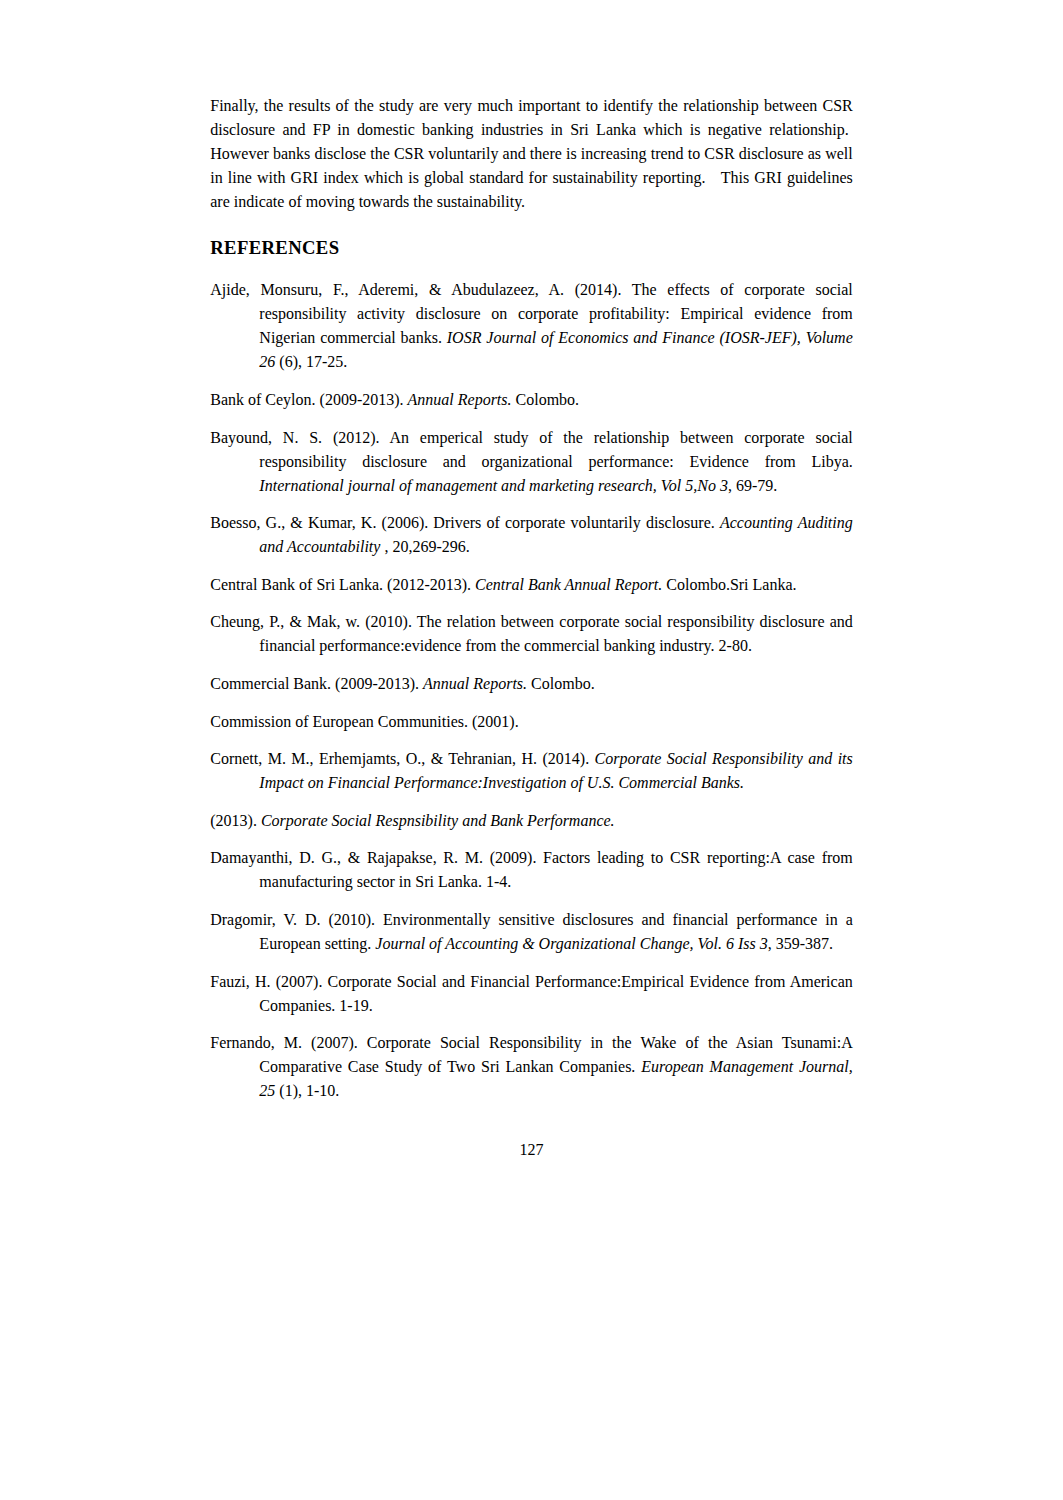Finally, the results of the study are very much important to identify the relationship between CSR disclosure and FP in domestic banking industries in Sri Lanka which is negative relationship. However banks disclose the CSR voluntarily and there is increasing trend to CSR disclosure as well in line with GRI index which is global standard for sustainability reporting. This GRI guidelines are indicate of moving towards the sustainability.
REFERENCES
Ajide, Monsuru, F., Aderemi, & Abudulazeez, A. (2014). The effects of corporate social responsibility activity disclosure on corporate profitability: Empirical evidence from Nigerian commercial banks. IOSR Journal of Economics and Finance (IOSR-JEF), Volume 26 (6), 17-25.
Bank of Ceylon. (2009-2013). Annual Reports. Colombo.
Bayound, N. S. (2012). An emperical study of the relationship between corporate social responsibility disclosure and organizational performance: Evidence from Libya. International journal of management and marketing research, Vol 5,No 3, 69-79.
Boesso, G., & Kumar, K. (2006). Drivers of corporate voluntarily disclosure. Accounting Auditing and Accountability , 20,269-296.
Central Bank of Sri Lanka. (2012-2013). Central Bank Annual Report. Colombo.Sri Lanka.
Cheung, P., & Mak, w. (2010). The relation between corporate social responsibility disclosure and financial performance:evidence from the commercial banking industry. 2-80.
Commercial Bank. (2009-2013). Annual Reports. Colombo.
Commission of European Communities. (2001).
Cornett, M. M., Erhemjamts, O., & Tehranian, H. (2014). Corporate Social Responsibility and its Impact on Financial Performance:Investigation of U.S. Commercial Banks.
(2013). Corporate Social Respnsibility and Bank Performance.
Damayanthi, D. G., & Rajapakse, R. M. (2009). Factors leading to CSR reporting:A case from manufacturing sector in Sri Lanka. 1-4.
Dragomir, V. D. (2010). Environmentally sensitive disclosures and financial performance in a European setting. Journal of Accounting & Organizational Change, Vol. 6 Iss 3, 359-387.
Fauzi, H. (2007). Corporate Social and Financial Performance:Empirical Evidence from American Companies. 1-19.
Fernando, M. (2007). Corporate Social Responsibility in the Wake of the Asian Tsunami:A Comparative Case Study of Two Sri Lankan Companies. European Management Journal, 25 (1), 1-10.
127